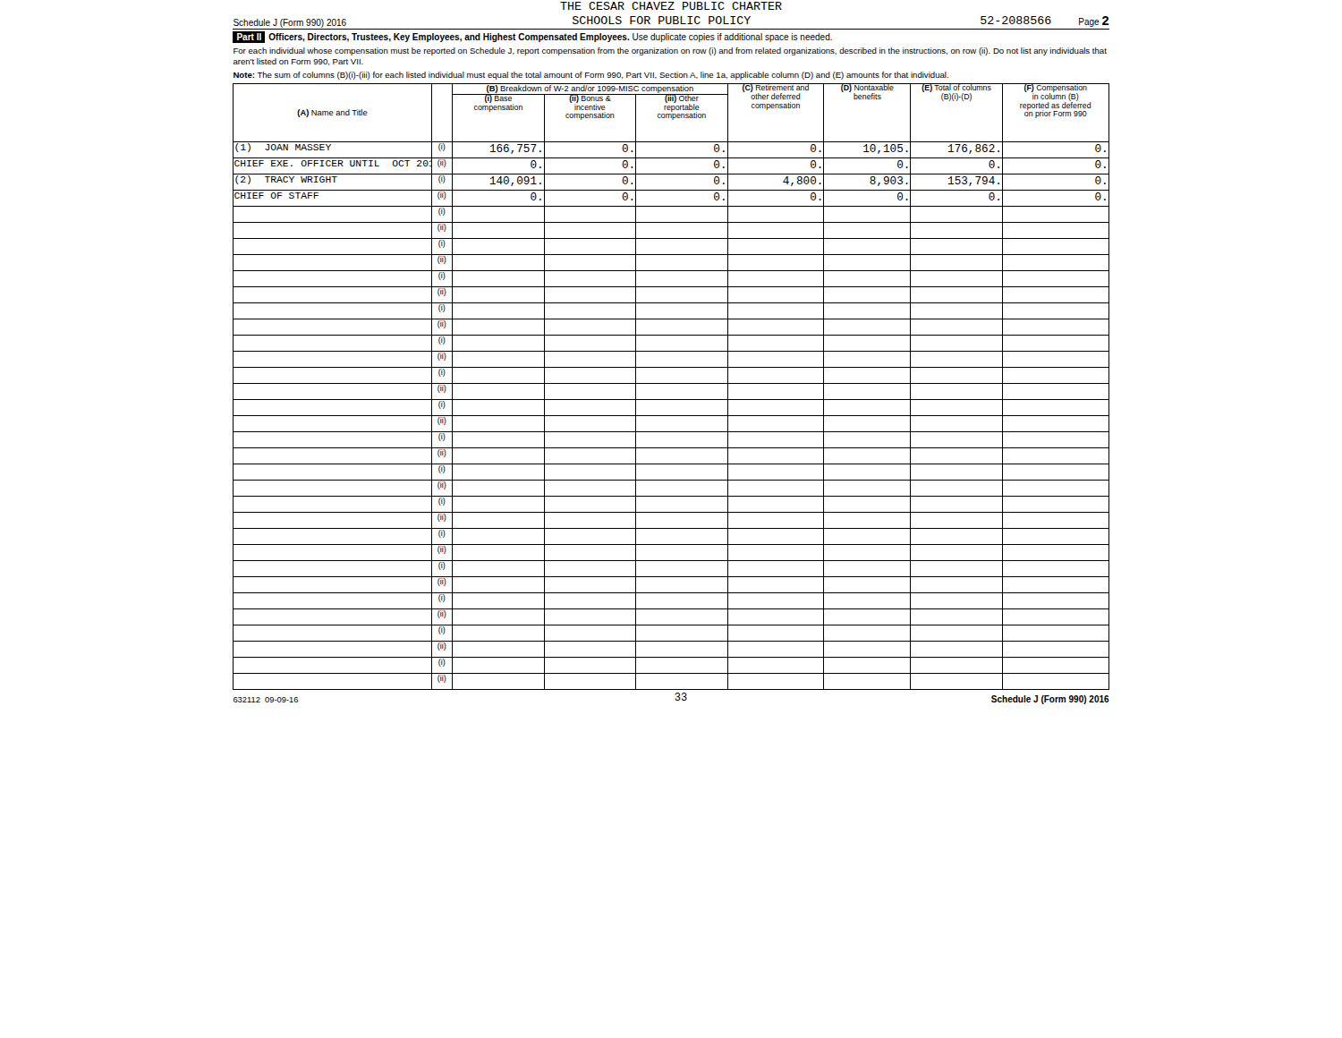THE CESAR CHAVEZ PUBLIC CHARTER
Schedule J (Form 990) 2016
SCHOOLS FOR PUBLIC POLICY
52-2088566
Page 2
Part II Officers, Directors, Trustees, Key Employees, and Highest Compensated Employees. Use duplicate copies if additional space is needed.
For each individual whose compensation must be reported on Schedule J, report compensation from the organization on row (i) and from related organizations, described in the instructions, on row (ii). Do not list any individuals that aren't listed on Form 990, Part VII.
Note: The sum of columns (B)(i)-(iii) for each listed individual must equal the total amount of Form 990, Part VII, Section A, line 1a, applicable column (D) and (E) amounts for that individual.
| (A) Name and Title | | (B) Breakdown of W-2 and/or 1099-MISC compensation | (C) Retirement and other deferred compensation | (D) Nontaxable benefits | (E) Total of columns (B)(i)-(D) | (F) Compensation in column (B) reported as deferred on prior Form 990 |
| --- | --- | --- | --- | --- | --- | --- |
| (i) Base compensation | (ii) Bonus & incentive compensation | (iii) Other reportable compensation |
| (1) JOAN MASSEY | (i) | 166,757. | 0. | 0. | 0. | 10,105. | 176,862. | 0. |
| CHIEF EXE. OFFICER UNTIL OCT 2016 | (ii) | 0. | 0. | 0. | 0. | 0. | 0. | 0. |
| (2) TRACY WRIGHT | (i) | 140,091. | 0. | 0. | 4,800. | 8,903. | 153,794. | 0. |
| CHIEF OF STAFF | (ii) | 0. | 0. | 0. | 0. | 0. | 0. | 0. |
| | (i) | | | | | | | |
| | (ii) | | | | | | | |
| | (i) | | | | | | | |
| | (ii) | | | | | | | |
| | (i) | | | | | | | |
| | (ii) | | | | | | | |
| | (i) | | | | | | | |
| | (ii) | | | | | | | |
| | (i) | | | | | | | |
| | (ii) | | | | | | | |
| | (i) | | | | | | | |
| | (ii) | | | | | | | |
| | (i) | | | | | | | |
| | (ii) | | | | | | | |
| | (i) | | | | | | | |
| | (ii) | | | | | | | |
| | (i) | | | | | | | |
| | (ii) | | | | | | | |
| | (i) | | | | | | | |
| | (ii) | | | | | | | |
| | (i) | | | | | | | |
| | (ii) | | | | | | | |
| | (i) | | | | | | | |
| | (ii) | | | | | | | |
| | (i) | | | | | | | |
| | (ii) | | | | | | | |
| | (i) | | | | | | | |
| | (ii) | | | | | | | |
| | (i) | | | | | | | |
| | (ii) | | | | | | | |
632112 09-09-16
33
Schedule J (Form 990) 2016